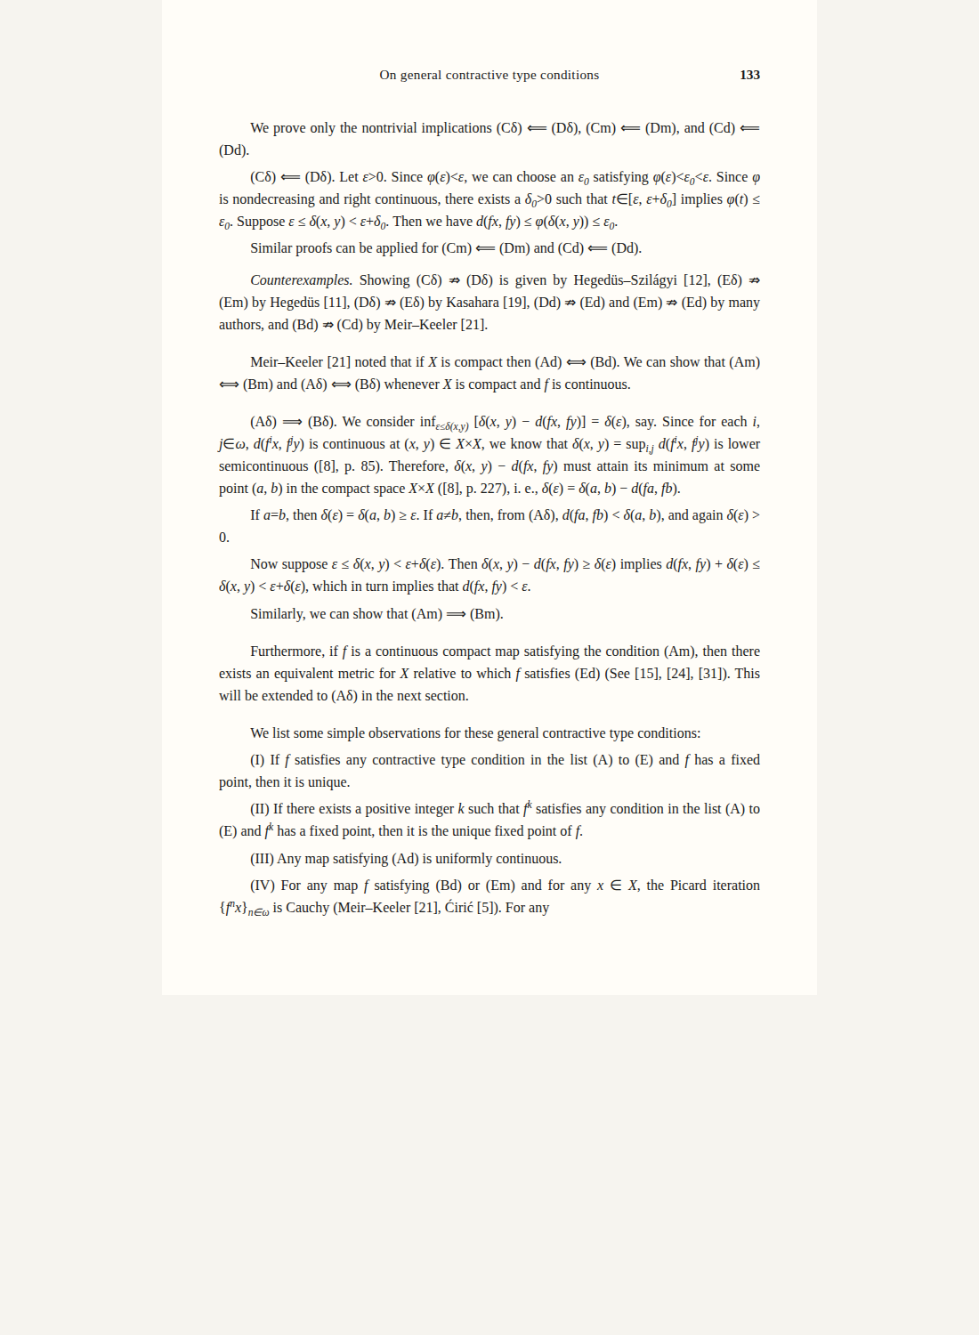On general contractive type conditions 133
We prove only the nontrivial implications (Cδ) ⟸ (Dδ), (Cm) ⟸ (Dm), and (Cd) ⟸ (Dd).
(Cδ) ⟸ (Dδ). Let ε>0. Since φ(ε)<ε, we can choose an ε0 satisfying φ(ε)<ε0<ε. Since φ is nondecreasing and right continuous, there exists a δ0>0 such that t∈[ε, ε+δ0] implies φ(t) ≤ ε0. Suppose ε ≤ δ(x, y) < ε+δ0. Then we have d(fx, fy) ≤ φ(δ(x, y)) ≤ ε0.
Similar proofs can be applied for (Cm) ⟸ (Dm) and (Cd) ⟸ (Dd).
Counterexamples. Showing (Cδ) ⇏ (Dδ) is given by Hegedüs–Szilágyi [12], (Eδ) ⇏ (Em) by Hegedüs [11], (Dδ) ⇏ (Eδ) by Kasahara [19], (Dd) ⇏ (Ed) and (Em) ⇏ (Ed) by many authors, and (Bd) ⇏ (Cd) by Meir–Keeler [21].
Meir–Keeler [21] noted that if X is compact then (Ad) ⟺ (Bd). We can show that (Am) ⟺ (Bm) and (Aδ) ⟺ (Bδ) whenever X is compact and f is continuous.
(Aδ) ⟹ (Bδ). We consider infε≤δ(x,y) [δ(x, y) − d(fx, fy)] = δ(ε), say. Since for each i, j∈ω, d(fix, fjy) is continuous at (x, y) ∈ X×X, we know that δ(x, y) = supi,j d(fix, fjy) is lower semicontinuous ([8], p. 85). Therefore, δ(x, y) − d(fx, fy) must attain its minimum at some point (a, b) in the compact space X×X ([8], p. 227), i. e., δ(ε) = δ(a, b) − d(fa, fb).
If a=b, then δ(ε) = δ(a, b) ≥ ε. If a≠b, then, from (Aδ), d(fa, fb) < δ(a, b), and again δ(ε) > 0.
Now suppose ε ≤ δ(x, y) < ε+δ(ε). Then δ(x, y) − d(fx, fy) ≥ δ(ε) implies d(fx, fy) + δ(ε) ≤ δ(x, y) < ε+δ(ε), which in turn implies that d(fx, fy) < ε.
Similarly, we can show that (Am) ⟹ (Bm).
Furthermore, if f is a continuous compact map satisfying the condition (Am), then there exists an equivalent metric for X relative to which f satisfies (Ed) (See [15], [24], [31]). This will be extended to (Aδ) in the next section.
We list some simple observations for these general contractive type conditions:
(I) If f satisfies any contractive type condition in the list (A) to (E) and f has a fixed point, then it is unique.
(II) If there exists a positive integer k such that fk satisfies any condition in the list (A) to (E) and fk has a fixed point, then it is the unique fixed point of f.
(III) Any map satisfying (Ad) is uniformly continuous.
(IV) For any map f satisfying (Bd) or (Em) and for any x ∈ X, the Picard iteration {fnx}n∈ω is Cauchy (Meir–Keeler [21], Ćirić [5]). For any